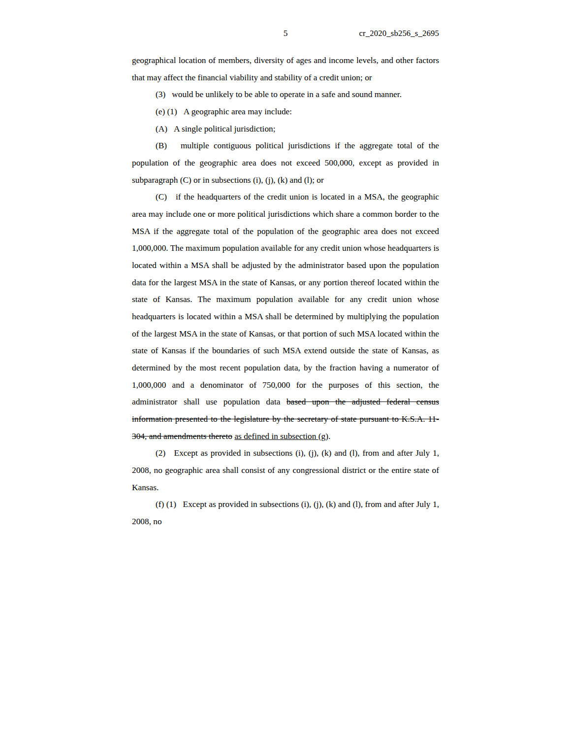5
cr_2020_sb256_s_2695
geographical location of members, diversity of ages and income levels, and other factors that may affect the financial viability and stability of a credit union; or
(3) would be unlikely to be able to operate in a safe and sound manner.
(e) (1) A geographic area may include:
(A) A single political jurisdiction;
(B) multiple contiguous political jurisdictions if the aggregate total of the population of the geographic area does not exceed 500,000, except as provided in subparagraph (C) or in subsections (i), (j), (k) and (l); or
(C) if the headquarters of the credit union is located in a MSA, the geographic area may include one or more political jurisdictions which share a common border to the MSA if the aggregate total of the population of the geographic area does not exceed 1,000,000. The maximum population available for any credit union whose headquarters is located within a MSA shall be adjusted by the administrator based upon the population data for the largest MSA in the state of Kansas, or any portion thereof located within the state of Kansas. The maximum population available for any credit union whose headquarters is located within a MSA shall be determined by multiplying the population of the largest MSA in the state of Kansas, or that portion of such MSA located within the state of Kansas if the boundaries of such MSA extend outside the state of Kansas, as determined by the most recent population data, by the fraction having a numerator of 1,000,000 and a denominator of 750,000 for the purposes of this section, the administrator shall use population data based upon the adjusted federal census information presented to the legislature by the secretary of state pursuant to K.S.A. 11-304, and amendments thereto as defined in subsection (g).
(2) Except as provided in subsections (i), (j), (k) and (l), from and after July 1, 2008, no geographic area shall consist of any congressional district or the entire state of Kansas.
(f) (1) Except as provided in subsections (i), (j), (k) and (l), from and after July 1, 2008, no